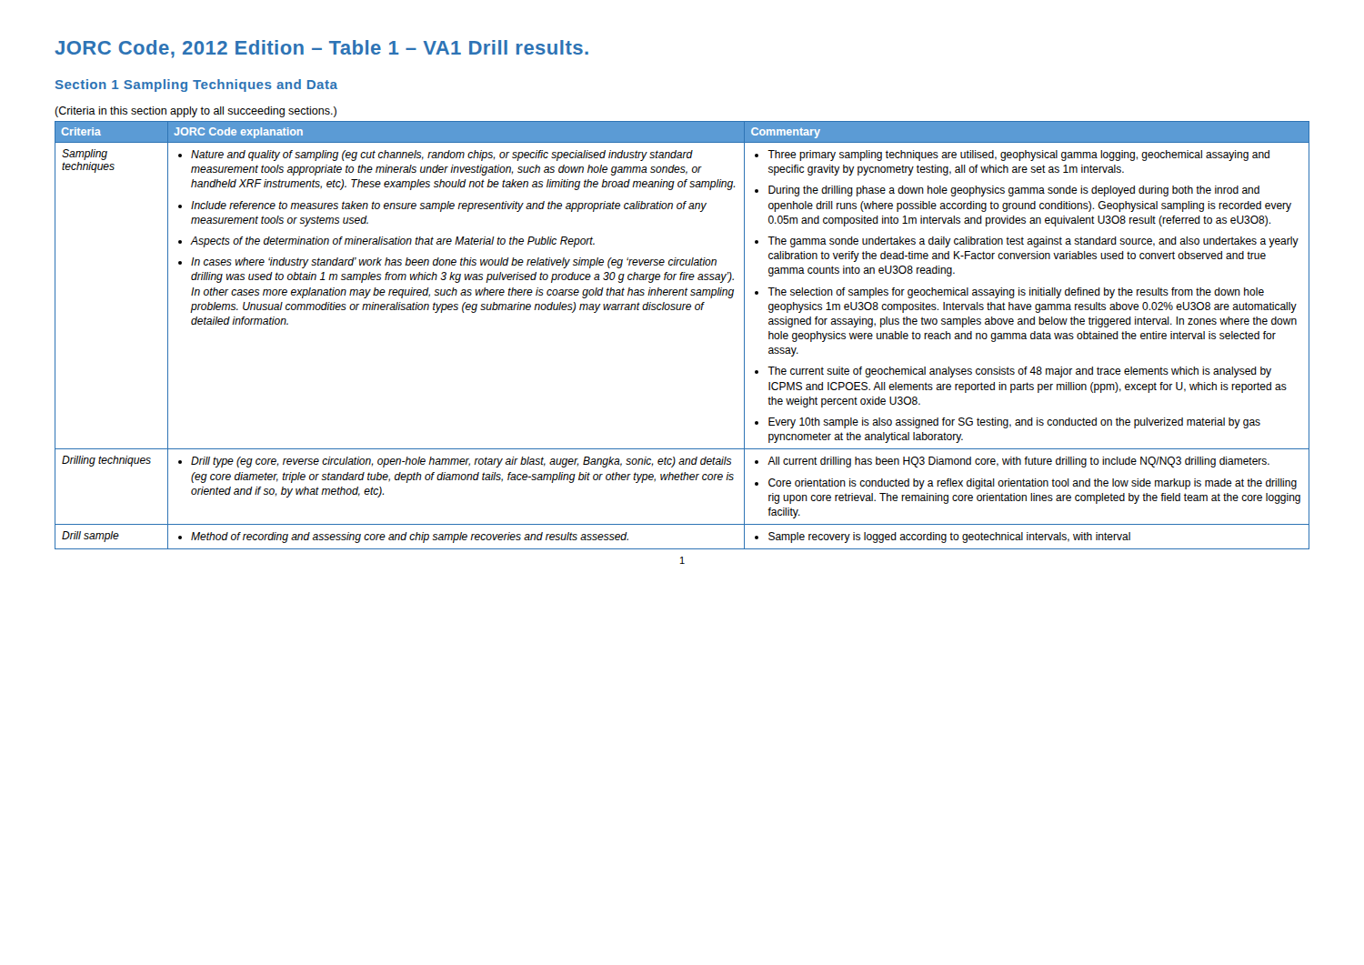JORC Code, 2012 Edition – Table 1 – VA1 Drill results.
Section 1 Sampling Techniques and Data
(Criteria in this section apply to all succeeding sections.)
| Criteria | JORC Code explanation | Commentary |
| --- | --- | --- |
| Sampling techniques | Nature and quality of sampling (eg cut channels, random chips, or specific specialised industry standard measurement tools appropriate to the minerals under investigation, such as down hole gamma sondes, or handheld XRF instruments, etc). These examples should not be taken as limiting the broad meaning of sampling. Include reference to measures taken to ensure sample representivity and the appropriate calibration of any measurement tools or systems used. Aspects of the determination of mineralisation that are Material to the Public Report. In cases where ‘industry standard’ work has been done this would be relatively simple (eg ‘reverse circulation drilling was used to obtain 1 m samples from which 3 kg was pulverised to produce a 30 g charge for fire assay’). In other cases more explanation may be required, such as where there is coarse gold that has inherent sampling problems. Unusual commodities or mineralisation types (eg submarine nodules) may warrant disclosure of detailed information. | Three primary sampling techniques are utilised, geophysical gamma logging, geochemical assaying and specific gravity by pycnometry testing, all of which are set as 1m intervals. During the drilling phase a down hole geophysics gamma sonde is deployed during both the inrod and openhole drill runs (where possible according to ground conditions). Geophysical sampling is recorded every 0.05m and composited into 1m intervals and provides an equivalent U3O8 result (referred to as eU3O8). The gamma sonde undertakes a daily calibration test against a standard source, and also undertakes a yearly calibration to verify the dead-time and K-Factor conversion variables used to convert observed and true gamma counts into an eU3O8 reading. The selection of samples for geochemical assaying is initially defined by the results from the down hole geophysics 1m eU3O8 composites. Intervals that have gamma results above 0.02% eU3O8 are automatically assigned for assaying, plus the two samples above and below the triggered interval. In zones where the down hole geophysics were unable to reach and no gamma data was obtained the entire interval is selected for assay. The current suite of geochemical analyses consists of 48 major and trace elements which is analysed by ICPMS and ICPOES. All elements are reported in parts per million (ppm), except for U, which is reported as the weight percent oxide U3O8. Every 10th sample is also assigned for SG testing, and is conducted on the pulverized material by gas pyncnometer at the analytical laboratory. |
| Drilling techniques | Drill type (eg core, reverse circulation, open-hole hammer, rotary air blast, auger, Bangka, sonic, etc) and details (eg core diameter, triple or standard tube, depth of diamond tails, face-sampling bit or other type, whether core is oriented and if so, by what method, etc). | All current drilling has been HQ3 Diamond core, with future drilling to include NQ/NQ3 drilling diameters. Core orientation is conducted by a reflex digital orientation tool and the low side markup is made at the drilling rig upon core retrieval. The remaining core orientation lines are completed by the field team at the core logging facility. |
| Drill sample | Method of recording and assessing core and chip sample recoveries and results assessed. | Sample recovery is logged according to geotechnical intervals, with interval |
1